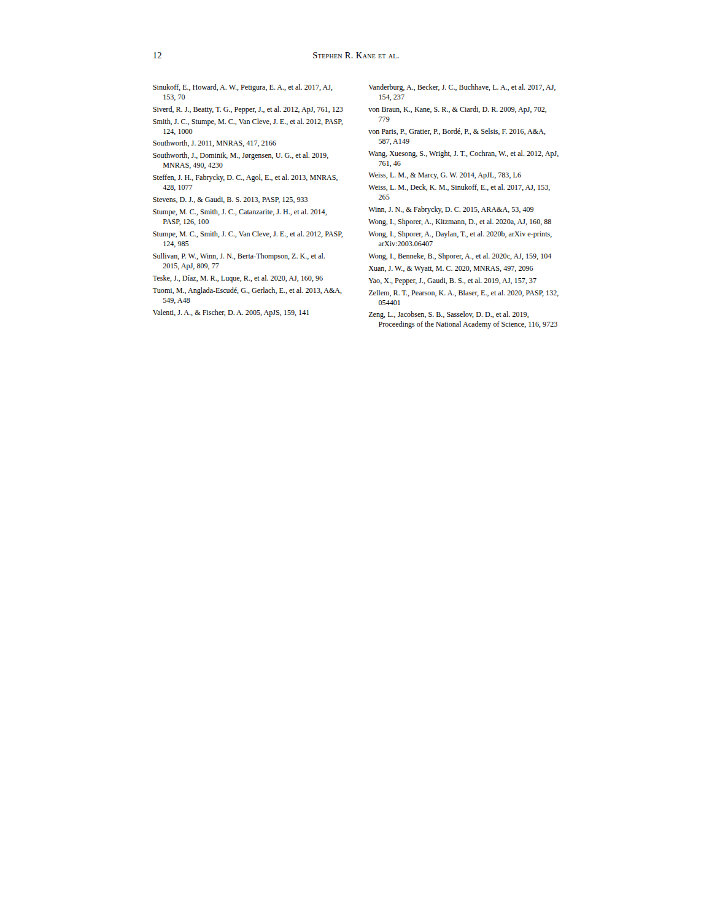12
Stephen R. Kane et al.
Sinukoff, E., Howard, A. W., Petigura, E. A., et al. 2017, AJ, 153, 70
Siverd, R. J., Beatty, T. G., Pepper, J., et al. 2012, ApJ, 761, 123
Smith, J. C., Stumpe, M. C., Van Cleve, J. E., et al. 2012, PASP, 124, 1000
Southworth, J. 2011, MNRAS, 417, 2166
Southworth, J., Dominik, M., Jørgensen, U. G., et al. 2019, MNRAS, 490, 4230
Steffen, J. H., Fabrycky, D. C., Agol, E., et al. 2013, MNRAS, 428, 1077
Stevens, D. J., & Gaudi, B. S. 2013, PASP, 125, 933
Stumpe, M. C., Smith, J. C., Catanzarite, J. H., et al. 2014, PASP, 126, 100
Stumpe, M. C., Smith, J. C., Van Cleve, J. E., et al. 2012, PASP, 124, 985
Sullivan, P. W., Winn, J. N., Berta-Thompson, Z. K., et al. 2015, ApJ, 809, 77
Teske, J., Díaz, M. R., Luque, R., et al. 2020, AJ, 160, 96
Tuomi, M., Anglada-Escudé, G., Gerlach, E., et al. 2013, A&A, 549, A48
Valenti, J. A., & Fischer, D. A. 2005, ApJS, 159, 141
Vanderburg, A., Becker, J. C., Buchhave, L. A., et al. 2017, AJ, 154, 237
von Braun, K., Kane, S. R., & Ciardi, D. R. 2009, ApJ, 702, 779
von Paris, P., Gratier, P., Bordé, P., & Selsis, F. 2016, A&A, 587, A149
Wang, Xuesong, S., Wright, J. T., Cochran, W., et al. 2012, ApJ, 761, 46
Weiss, L. M., & Marcy, G. W. 2014, ApJL, 783, L6
Weiss, L. M., Deck, K. M., Sinukoff, E., et al. 2017, AJ, 153, 265
Winn, J. N., & Fabrycky, D. C. 2015, ARA&A, 53, 409
Wong, I., Shporer, A., Kitzmann, D., et al. 2020a, AJ, 160, 88
Wong, I., Shporer, A., Daylan, T., et al. 2020b, arXiv e-prints, arXiv:2003.06407
Wong, I., Benneke, B., Shporer, A., et al. 2020c, AJ, 159, 104
Xuan, J. W., & Wyatt, M. C. 2020, MNRAS, 497, 2096
Yao, X., Pepper, J., Gaudi, B. S., et al. 2019, AJ, 157, 37
Zellem, R. T., Pearson, K. A., Blaser, E., et al. 2020, PASP, 132, 054401
Zeng, L., Jacobsen, S. B., Sasselov, D. D., et al. 2019, Proceedings of the National Academy of Science, 116, 9723